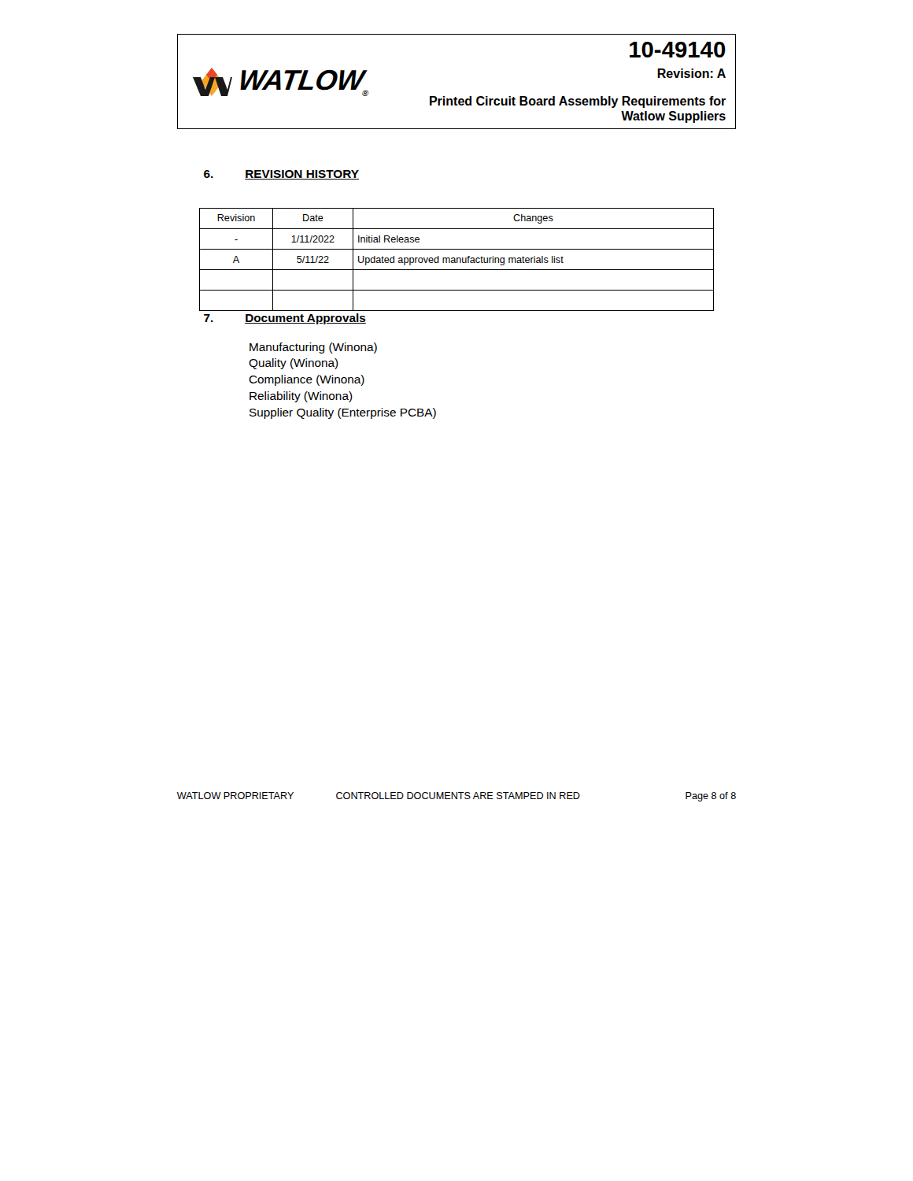WATLOW®
10-49140
Revision: A
Printed Circuit Board Assembly Requirements for Watlow Suppliers
6. REVISION HISTORY
| Revision | Date | Changes |
| --- | --- | --- |
| - | 1/11/2022 | Initial Release |
| A | 5/11/22 | Updated approved manufacturing materials list |
7. Document Approvals
Manufacturing (Winona)
Quality (Winona)
Compliance (Winona)
Reliability (Winona)
Supplier Quality (Enterprise PCBA)
WATLOW PROPRIETARY
CONTROLLED DOCUMENTS ARE STAMPED IN RED
Page 8 of 8